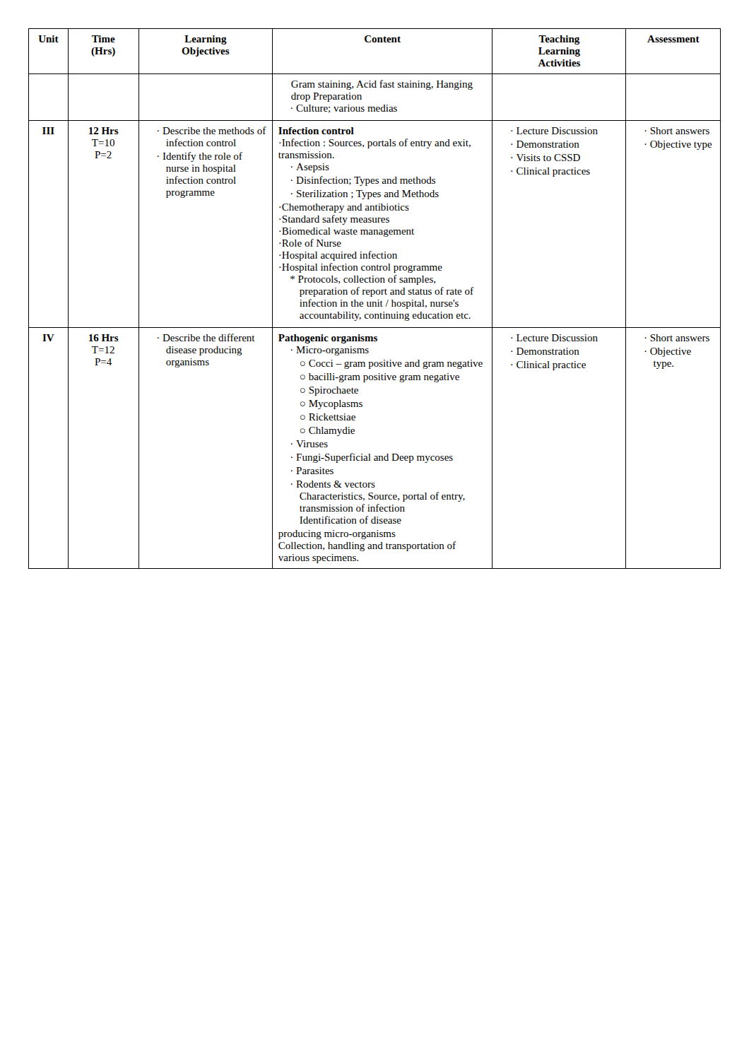| Unit | Time (Hrs) | Learning Objectives | Content | Teaching Learning Activities | Assessment |
| --- | --- | --- | --- | --- | --- |
| | | | Gram staining, Acid fast staining, Hanging drop Preparation Culture; various medias | | |
| III | 12 Hrs T=10 P=2 | Describe the methods of infection control Identify the role of nurse in hospital infection control programme | Infection control ·Infection : Sources, portals of entry and exit, transmission. Asepsis Disinfection; Types and methods Sterilization ; Types and Methods ·Chemotherapy and antibiotics ·Standard safety measures ·Biomedical waste management ·Role of Nurse ·Hospital acquired infection ·Hospital infection control programme Protocols, collection of samples, preparation of report and status of rate of infection in the unit / hospital, nurse's accountability, continuing education etc. | Lecture Discussion Demonstration Visits to CSSD Clinical practices | Short answers Objective type |
| IV | 16 Hrs T=12 P=4 | Describe the different disease producing organisms | Pathogenic organisms Micro-organisms Cocci – gram positive and gram negative bacilli-gram positive gram negative Spirochaete Mycoplasms Rickettsiae Chlamydie Viruses Fungi-Superficial and Deep mycoses Parasites Rodents & vectors Characteristics, Source, portal of entry, transmission of infection Identification of disease producing micro-organisms Collection, handling and transportation of various specimens. | Lecture Discussion Demonstration Clinical practice | Short answers Objective type. |